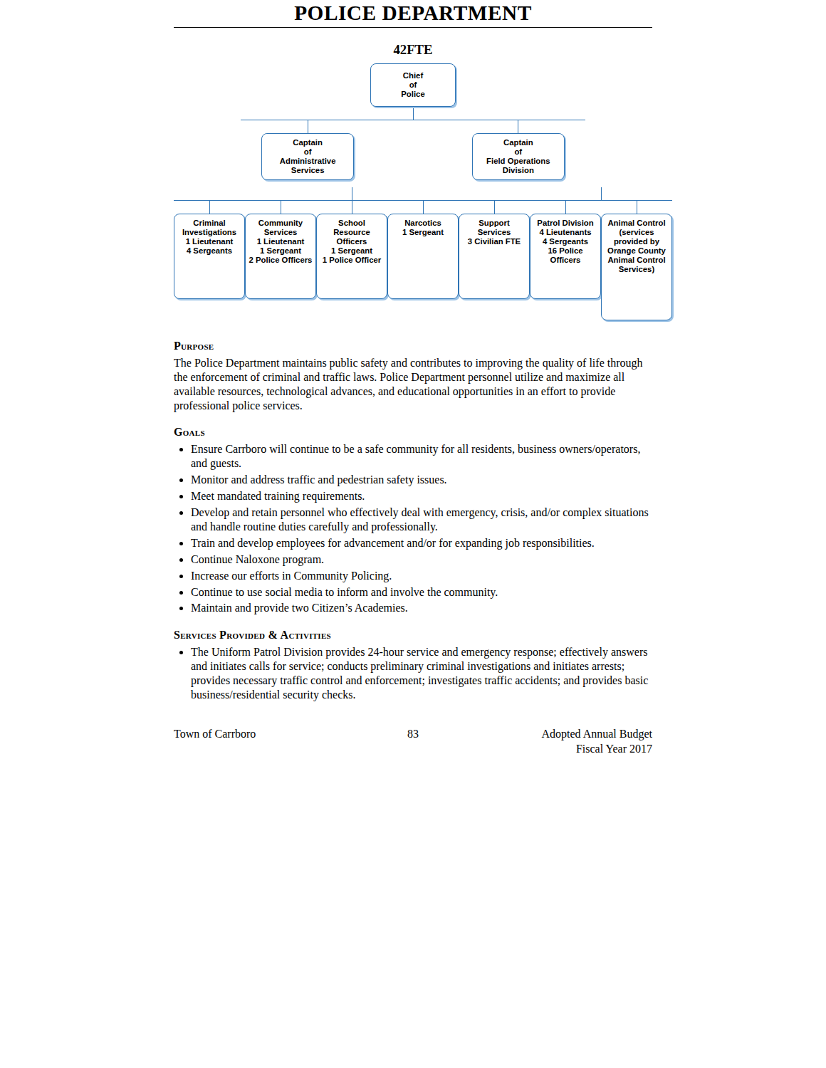POLICE DEPARTMENT
42FTE
| Chief of Police |
| | Captain of Administrative Services | | Captain of Field Operations Division | |
| Criminal Investigations 1 Lieutenant 4 Sergeants | Community Services 1 Lieutenant 1 Sergeant 2 Police Officers | School Resource Officers 1 Sergeant 1 Police Officer | Narcotics 1 Sergeant | Support Services 3 Civilian FTE | | Patrol Division 4 Lieutenants 4 Sergeants 16 Police Officers | Animal Control (services provided by Orange County Animal Control Services) |
Purpose
The Police Department maintains public safety and contributes to improving the quality of life through the enforcement of criminal and traffic laws. Police Department personnel utilize and maximize all available resources, technological advances, and educational opportunities in an effort to provide professional police services.
Goals
Ensure Carrboro will continue to be a safe community for all residents, business owners/operators, and guests.
Monitor and address traffic and pedestrian safety issues.
Meet mandated training requirements.
Develop and retain personnel who effectively deal with emergency, crisis, and/or complex situations and handle routine duties carefully and professionally.
Train and develop employees for advancement and/or for expanding job responsibilities.
Continue Naloxone program.
Increase our efforts in Community Policing.
Continue to use social media to inform and involve the community.
Maintain and provide two Citizen’s Academies.
Services Provided & Activities
The Uniform Patrol Division provides 24-hour service and emergency response; effectively answers and initiates calls for service; conducts preliminary criminal investigations and initiates arrests; provides necessary traffic control and enforcement; investigates traffic accidents; and provides basic business/residential security checks.
| Town of Carrboro | 83 | Adopted Annual Budget Fiscal Year 2017 |